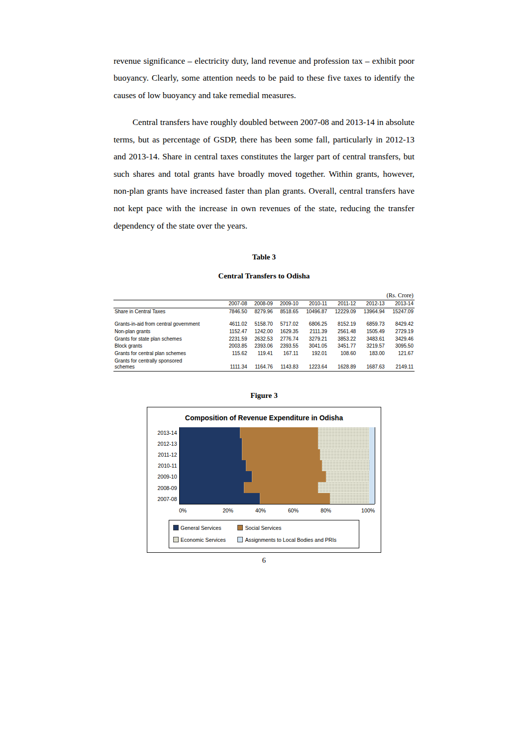revenue significance – electricity duty, land revenue and profession tax – exhibit poor buoyancy. Clearly, some attention needs to be paid to these five taxes to identify the causes of low buoyancy and take remedial measures.
Central transfers have roughly doubled between 2007-08 and 2013-14 in absolute terms, but as percentage of GSDP, there has been some fall, particularly in 2012-13 and 2013-14. Share in central taxes constitutes the larger part of central transfers, but such shares and total grants have broadly moved together. Within grants, however, non-plan grants have increased faster than plan grants. Overall, central transfers have not kept pace with the increase in own revenues of the state, reducing the transfer dependency of the state over the years.
Table 3
Central Transfers to Odisha
(Rs. Crore)
| | 2007-08 | 2008-09 | 2009-10 | 2010-11 | 2011-12 | 2012-13 | 2013-14 |
| --- | --- | --- | --- | --- | --- | --- | --- |
| Share in Central Taxes | 7846.50 | 8279.96 | 8518.65 | 10496.87 | 12229.09 | 13964.94 | 15247.09 |
| Grants-in-aid from central government | 4611.02 | 5158.70 | 5717.02 | 6806.25 | 8152.19 | 6859.73 | 8429.42 |
| Non-plan grants | 1152.47 | 1242.00 | 1629.35 | 2111.39 | 2561.48 | 1505.49 | 2729.19 |
| Grants for state plan schemes | 2231.59 | 2632.53 | 2776.74 | 3279.21 | 3853.22 | 3483.61 | 3429.46 |
| Block grants | 2003.85 | 2393.06 | 2393.55 | 3041.05 | 3451.77 | 3219.57 | 3095.50 |
| Grants for central plan schemes | 115.62 | 119.41 | 167.11 | 192.01 | 108.60 | 183.00 | 121.67 |
| Grants for centrally sponsored schemes | 1111.34 | 1164.76 | 1143.83 | 1223.64 | 1628.89 | 1687.63 | 2149.11 |
Figure 3
Composition of Revenue Expenditure in Odisha
2013-14
2012-13
2011-12
2010-11
2009-10
2008-09
2007-08
0%
20%
40%
60%
80%
100%
| General Services | Social Services |
| Economic Services | Assignments to Local Bodies and PRIs |
6